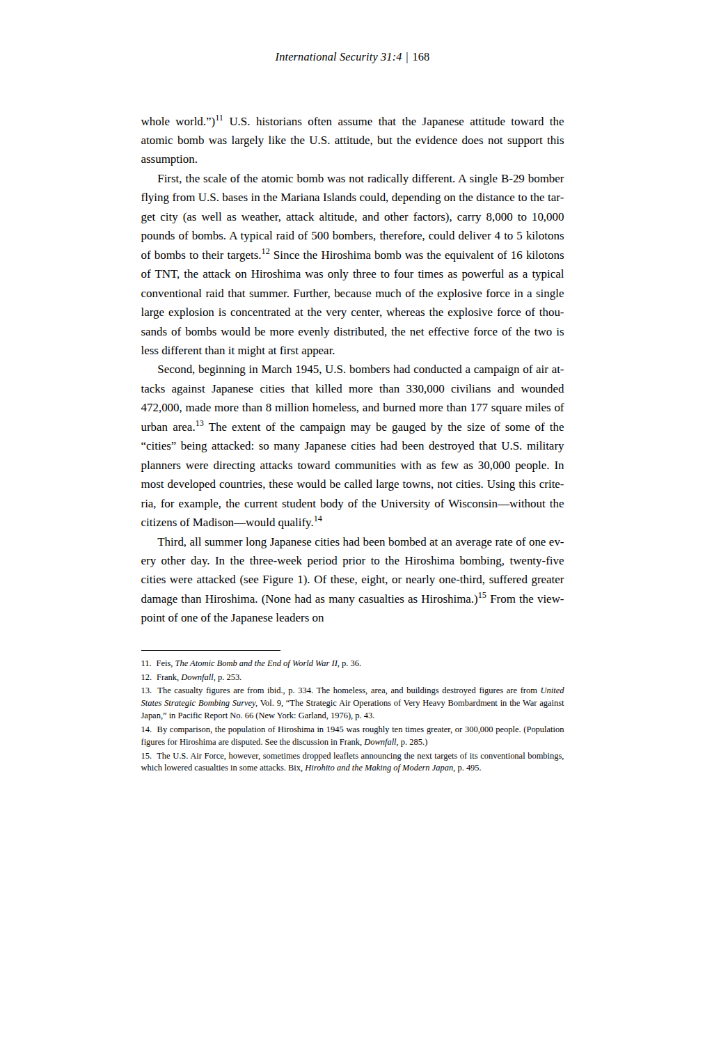International Security 31:4|168
whole world.”)11 U.S. historians often assume that the Japanese attitude toward the atomic bomb was largely like the U.S. attitude, but the evidence does not support this assumption.
First, the scale of the atomic bomb was not radically different. A single B-29 bomber flying from U.S. bases in the Mariana Islands could, depending on the distance to the target city (as well as weather, attack altitude, and other factors), carry 8,000 to 10,000 pounds of bombs. A typical raid of 500 bombers, therefore, could deliver 4 to 5 kilotons of bombs to their targets.12 Since the Hiroshima bomb was the equivalent of 16 kilotons of TNT, the attack on Hiroshima was only three to four times as powerful as a typical conventional raid that summer. Further, because much of the explosive force in a single large explosion is concentrated at the very center, whereas the explosive force of thousands of bombs would be more evenly distributed, the net effective force of the two is less different than it might at first appear.
Second, beginning in March 1945, U.S. bombers had conducted a campaign of air attacks against Japanese cities that killed more than 330,000 civilians and wounded 472,000, made more than 8 million homeless, and burned more than 177 square miles of urban area.13 The extent of the campaign may be gauged by the size of some of the “cities” being attacked: so many Japanese cities had been destroyed that U.S. military planners were directing attacks toward communities with as few as 30,000 people. In most developed countries, these would be called large towns, not cities. Using this criteria, for example, the current student body of the University of Wisconsin—without the citizens of Madison—would qualify.14
Third, all summer long Japanese cities had been bombed at an average rate of one every other day. In the three-week period prior to the Hiroshima bombing, twenty-five cities were attacked (see Figure 1). Of these, eight, or nearly one-third, suffered greater damage than Hiroshima. (None had as many casualties as Hiroshima.)15 From the viewpoint of one of the Japanese leaders on
11. Feis, The Atomic Bomb and the End of World War II, p. 36.
12. Frank, Downfall, p. 253.
13. The casualty figures are from ibid., p. 334. The homeless, area, and buildings destroyed figures are from United States Strategic Bombing Survey, Vol. 9, “The Strategic Air Operations of Very Heavy Bombardment in the War against Japan,” in Pacific Report No. 66 (New York: Garland, 1976), p. 43.
14. By comparison, the population of Hiroshima in 1945 was roughly ten times greater, or 300,000 people. (Population figures for Hiroshima are disputed. See the discussion in Frank, Downfall, p. 285.)
15. The U.S. Air Force, however, sometimes dropped leaflets announcing the next targets of its conventional bombings, which lowered casualties in some attacks. Bix, Hirohito and the Making of Modern Japan, p. 495.